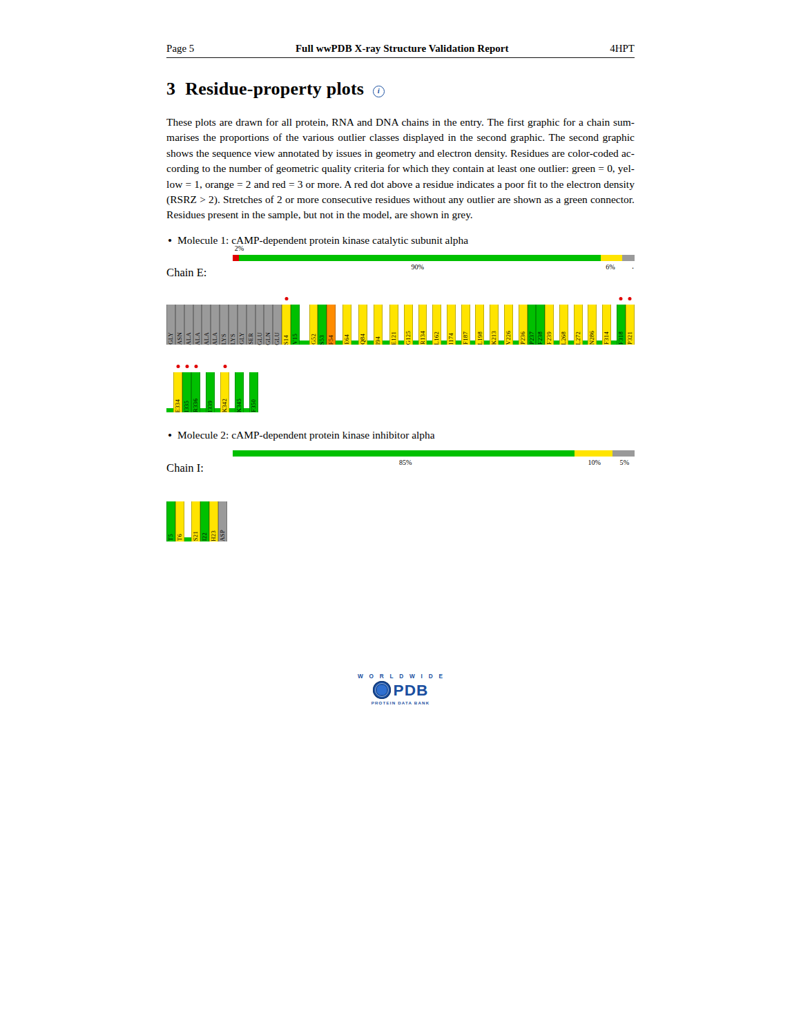Page 5
Full wwPDB X-ray Structure Validation Report
4HPT
3 Residue-property plots i
These plots are drawn for all protein, RNA and DNA chains in the entry. The first graphic for a chain summarises the proportions of the various outlier classes displayed in the second graphic. The second graphic shows the sequence view annotated by issues in geometry and electron density. Residues are color-coded according to the number of geometric quality criteria for which they contain at least one outlier: green = 0, yellow = 1, orange = 2 and red = 3 or more. A red dot above a residue indicates a poor fit to the electron density (RSRZ > 2). Stretches of 2 or more consecutive residues without any outlier are shown as a green connector. Residues present in the sample, but not in the model, are shown in grey.
Molecule 1: cAMP-dependent protein kinase catalytic subunit alpha
Chain E:
2%
90%
6%
·
GLY
ASN
ALA
ALA
ALA
ALA
LYS
LYS
GLY
SER
GLU
GLN
GLU
S14
V15
G52
S53
F54
E64
Q84
I94
E121
G125
R134
L162
I174
F187
L198
K213
V226
P236
P237
F238
F239
L268
L272
N286
F314
F318
P321
E334
I335
R336
I339
K342
K345
F350
Molecule 2: cAMP-dependent protein kinase inhibitor alpha
Chain I:
85%
10%
5%
T5
T6
S21
I22
H23
ASP
WORLDWIDE
PDB
PROTEIN DATA BANK